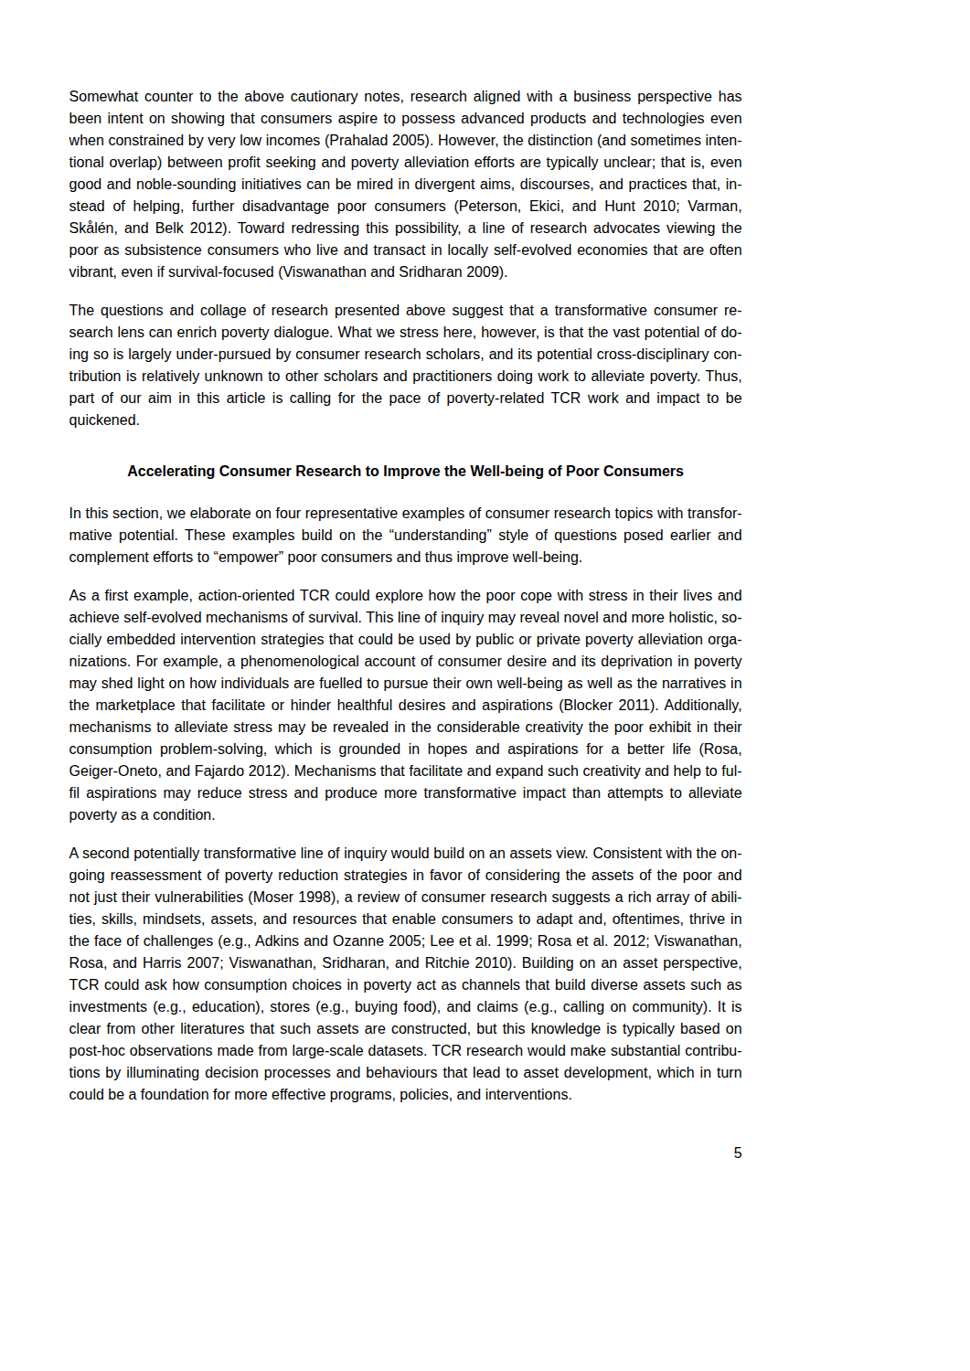Somewhat counter to the above cautionary notes, research aligned with a business perspective has been intent on showing that consumers aspire to possess advanced products and technologies even when constrained by very low incomes (Prahalad 2005). However, the distinction (and sometimes intentional overlap) between profit seeking and poverty alleviation efforts are typically unclear; that is, even good and noble-sounding initiatives can be mired in divergent aims, discourses, and practices that, instead of helping, further disadvantage poor consumers (Peterson, Ekici, and Hunt 2010; Varman, Skålén, and Belk 2012). Toward redressing this possibility, a line of research advocates viewing the poor as subsistence consumers who live and transact in locally self-evolved economies that are often vibrant, even if survival-focused (Viswanathan and Sridharan 2009).
The questions and collage of research presented above suggest that a transformative consumer research lens can enrich poverty dialogue. What we stress here, however, is that the vast potential of doing so is largely under-pursued by consumer research scholars, and its potential cross-disciplinary contribution is relatively unknown to other scholars and practitioners doing work to alleviate poverty. Thus, part of our aim in this article is calling for the pace of poverty-related TCR work and impact to be quickened.
Accelerating Consumer Research to Improve the Well-being of Poor Consumers
In this section, we elaborate on four representative examples of consumer research topics with transformative potential. These examples build on the “understanding” style of questions posed earlier and complement efforts to “empower” poor consumers and thus improve well-being.
As a first example, action-oriented TCR could explore how the poor cope with stress in their lives and achieve self-evolved mechanisms of survival. This line of inquiry may reveal novel and more holistic, socially embedded intervention strategies that could be used by public or private poverty alleviation organizations. For example, a phenomenological account of consumer desire and its deprivation in poverty may shed light on how individuals are fuelled to pursue their own well-being as well as the narratives in the marketplace that facilitate or hinder healthful desires and aspirations (Blocker 2011). Additionally, mechanisms to alleviate stress may be revealed in the considerable creativity the poor exhibit in their consumption problem-solving, which is grounded in hopes and aspirations for a better life (Rosa, Geiger-Oneto, and Fajardo 2012). Mechanisms that facilitate and expand such creativity and help to fulfil aspirations may reduce stress and produce more transformative impact than attempts to alleviate poverty as a condition.
A second potentially transformative line of inquiry would build on an assets view. Consistent with the on-going reassessment of poverty reduction strategies in favor of considering the assets of the poor and not just their vulnerabilities (Moser 1998), a review of consumer research suggests a rich array of abilities, skills, mindsets, assets, and resources that enable consumers to adapt and, oftentimes, thrive in the face of challenges (e.g., Adkins and Ozanne 2005; Lee et al. 1999; Rosa et al. 2012; Viswanathan, Rosa, and Harris 2007; Viswanathan, Sridharan, and Ritchie 2010). Building on an asset perspective, TCR could ask how consumption choices in poverty act as channels that build diverse assets such as investments (e.g., education), stores (e.g., buying food), and claims (e.g., calling on community). It is clear from other literatures that such assets are constructed, but this knowledge is typically based on post-hoc observations made from large-scale datasets. TCR research would make substantial contributions by illuminating decision processes and behaviours that lead to asset development, which in turn could be a foundation for more effective programs, policies, and interventions.
5